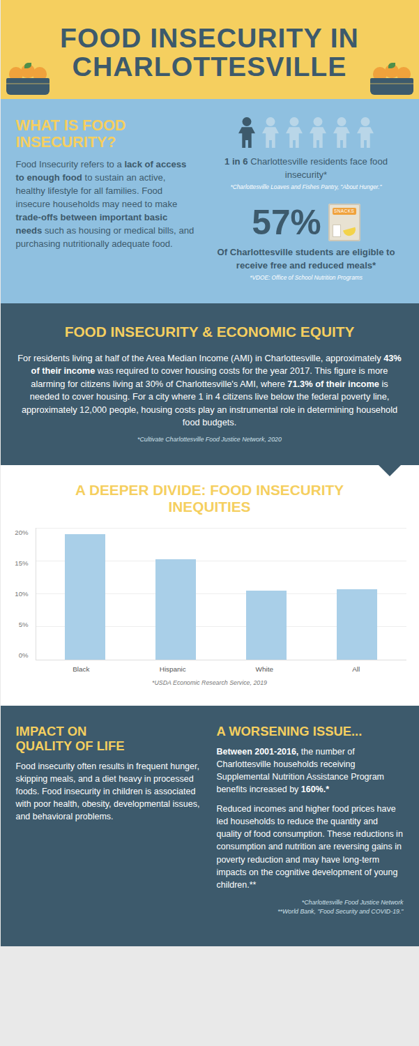Food Insecurity in
Charlottesville
What is Food
Insecurity?
Food Insecurity refers to a lack of access to enough food to sustain an active, healthy lifestyle for all families. Food insecure households may need to make trade-offs between important basic needs such as housing or medical bills, and purchasing nutritionally adequate food.
1 in 6 Charlottesville residents face food insecurity*
*Charlottesville Loaves and Fishes Pantry, "About Hunger."
57%
SNACKS
Of Charlottesville students are eligible to receive free and reduced meals*
*VDOE: Office of School Nutrition Programs
Food Insecurity & Economic Equity
For residents living at half of the Area Median Income (AMI) in Charlottesville, approximately 43% of their income was required to cover housing costs for the year 2017. This figure is more alarming for citizens living at 30% of Charlottesville's AMI, where 71.3% of their income is needed to cover housing. For a city where 1 in 4 citizens live below the federal poverty line, approximately 12,000 people, housing costs play an instrumental role in determining household food budgets.
*Cultivate Charlottesville Food Justice Network, 2020
A Deeper Divide: Food Insecurity
Inequities
20% 15% 10% 5% 0%
Black Hispanic White All
*USDA Economic Research Service, 2019
Impact on
Quality of Life
Food insecurity often results in frequent hunger, skipping meals, and a diet heavy in processed foods. Food insecurity in children is associated with poor health, obesity, developmental issues, and behavioral problems.
A Worsening Issue...
Between 2001-2016, the number of Charlottesville households receiving Supplemental Nutrition Assistance Program benefits increased by 160%.*
Reduced incomes and higher food prices have led households to reduce the quantity and quality of food consumption. These reductions in consumption and nutrition are reversing gains in poverty reduction and may have long-term impacts on the cognitive development of young children.**
*Charlottesville Food Justice Network
**World Bank, "Food Security and COVID-19."